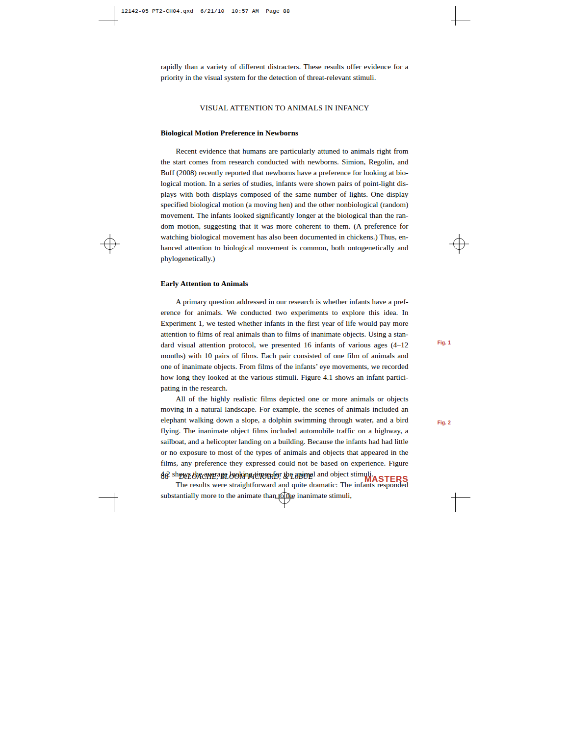12142-05_PT2-CH04.qxd 6/21/10 10:57 AM Page 88
Fig. 1
Fig. 2
rapidly than a variety of different distracters. These results offer evidence for a priority in the visual system for the detection of threat-relevant stimuli.
Visual Attention to Animals in Infancy
Biological Motion Preference in Newborns
Recent evidence that humans are particularly attuned to animals right from the start comes from research conducted with newborns. Simion, Regolin, and Buff (2008) recently reported that newborns have a preference for looking at biological motion. In a series of studies, infants were shown pairs of point-light displays with both displays composed of the same number of lights. One display specified biological motion (a moving hen) and the other nonbiological (random) movement. The infants looked significantly longer at the biological than the random motion, suggesting that it was more coherent to them. (A preference for watching biological movement has also been documented in chickens.) Thus, enhanced attention to biological movement is common, both ontogenetically and phylogenetically.)
Early Attention to Animals
A primary question addressed in our research is whether infants have a preference for animals. We conducted two experiments to explore this idea. In Experiment 1, we tested whether infants in the first year of life would pay more attention to films of real animals than to films of inanimate objects. Using a standard visual attention protocol, we presented 16 infants of various ages (4–12 months) with 10 pairs of films. Each pair consisted of one film of animals and one of inanimate objects. From films of the infants’ eye movements, we recorded how long they looked at the various stimuli. Figure 4.1 shows an infant participating in the research.
All of the highly realistic films depicted one or more animals or objects moving in a natural landscape. For example, the scenes of animals included an elephant walking down a slope, a dolphin swimming through water, and a bird flying. The inanimate object films included automobile traffic on a highway, a sailboat, and a helicopter landing on a building. Because the infants had had little or no exposure to most of the types of animals and objects that appeared in the films, any preference they expressed could not be based on experience. Figure 4.2 shows the average looking times for the animal and object stimuli.
The results were straightforward and quite dramatic: The infants responded substantially more to the animate than to the inanimate stimuli,
88 DeLOACHE, BLOOM PICKARD, & LoBUE
MASTERS